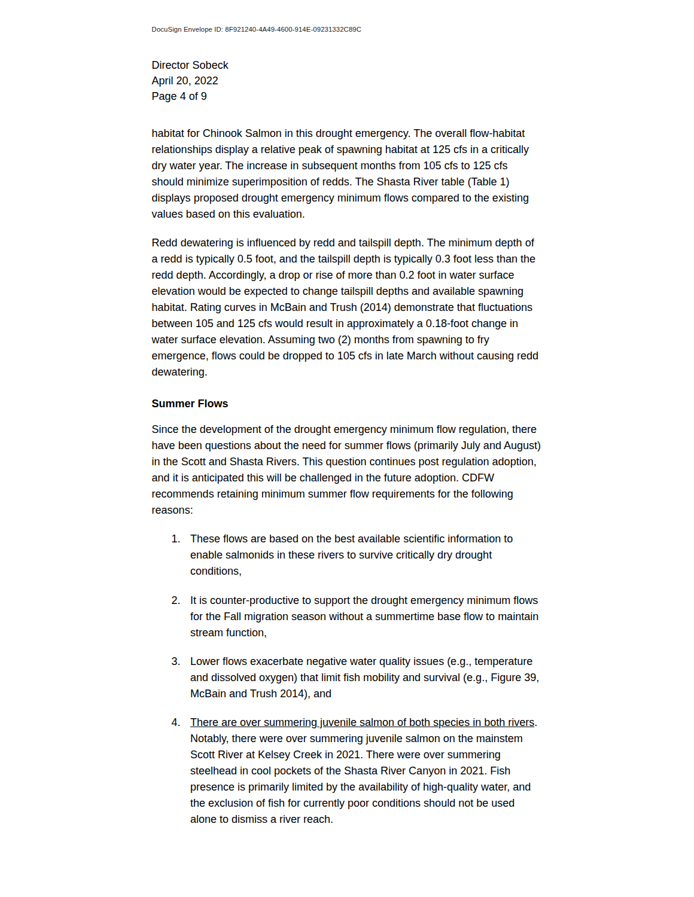DocuSign Envelope ID: 8F921240-4A49-4600-914E-09231332C89C
Director Sobeck
April 20, 2022
Page 4 of 9
habitat for Chinook Salmon in this drought emergency. The overall flow-habitat relationships display a relative peak of spawning habitat at 125 cfs in a critically dry water year. The increase in subsequent months from 105 cfs to 125 cfs should minimize superimposition of redds. The Shasta River table (Table 1) displays proposed drought emergency minimum flows compared to the existing values based on this evaluation.
Redd dewatering is influenced by redd and tailspill depth. The minimum depth of a redd is typically 0.5 foot, and the tailspill depth is typically 0.3 foot less than the redd depth. Accordingly, a drop or rise of more than 0.2 foot in water surface elevation would be expected to change tailspill depths and available spawning habitat. Rating curves in McBain and Trush (2014) demonstrate that fluctuations between 105 and 125 cfs would result in approximately a 0.18-foot change in water surface elevation. Assuming two (2) months from spawning to fry emergence, flows could be dropped to 105 cfs in late March without causing redd dewatering.
Summer Flows
Since the development of the drought emergency minimum flow regulation, there have been questions about the need for summer flows (primarily July and August) in the Scott and Shasta Rivers. This question continues post regulation adoption, and it is anticipated this will be challenged in the future adoption. CDFW recommends retaining minimum summer flow requirements for the following reasons:
These flows are based on the best available scientific information to enable salmonids in these rivers to survive critically dry drought conditions,
It is counter-productive to support the drought emergency minimum flows for the Fall migration season without a summertime base flow to maintain stream function,
Lower flows exacerbate negative water quality issues (e.g., temperature and dissolved oxygen) that limit fish mobility and survival (e.g., Figure 39, McBain and Trush 2014), and
There are over summering juvenile salmon of both species in both rivers. Notably, there were over summering juvenile salmon on the mainstem Scott River at Kelsey Creek in 2021. There were over summering steelhead in cool pockets of the Shasta River Canyon in 2021. Fish presence is primarily limited by the availability of high-quality water, and the exclusion of fish for currently poor conditions should not be used alone to dismiss a river reach.